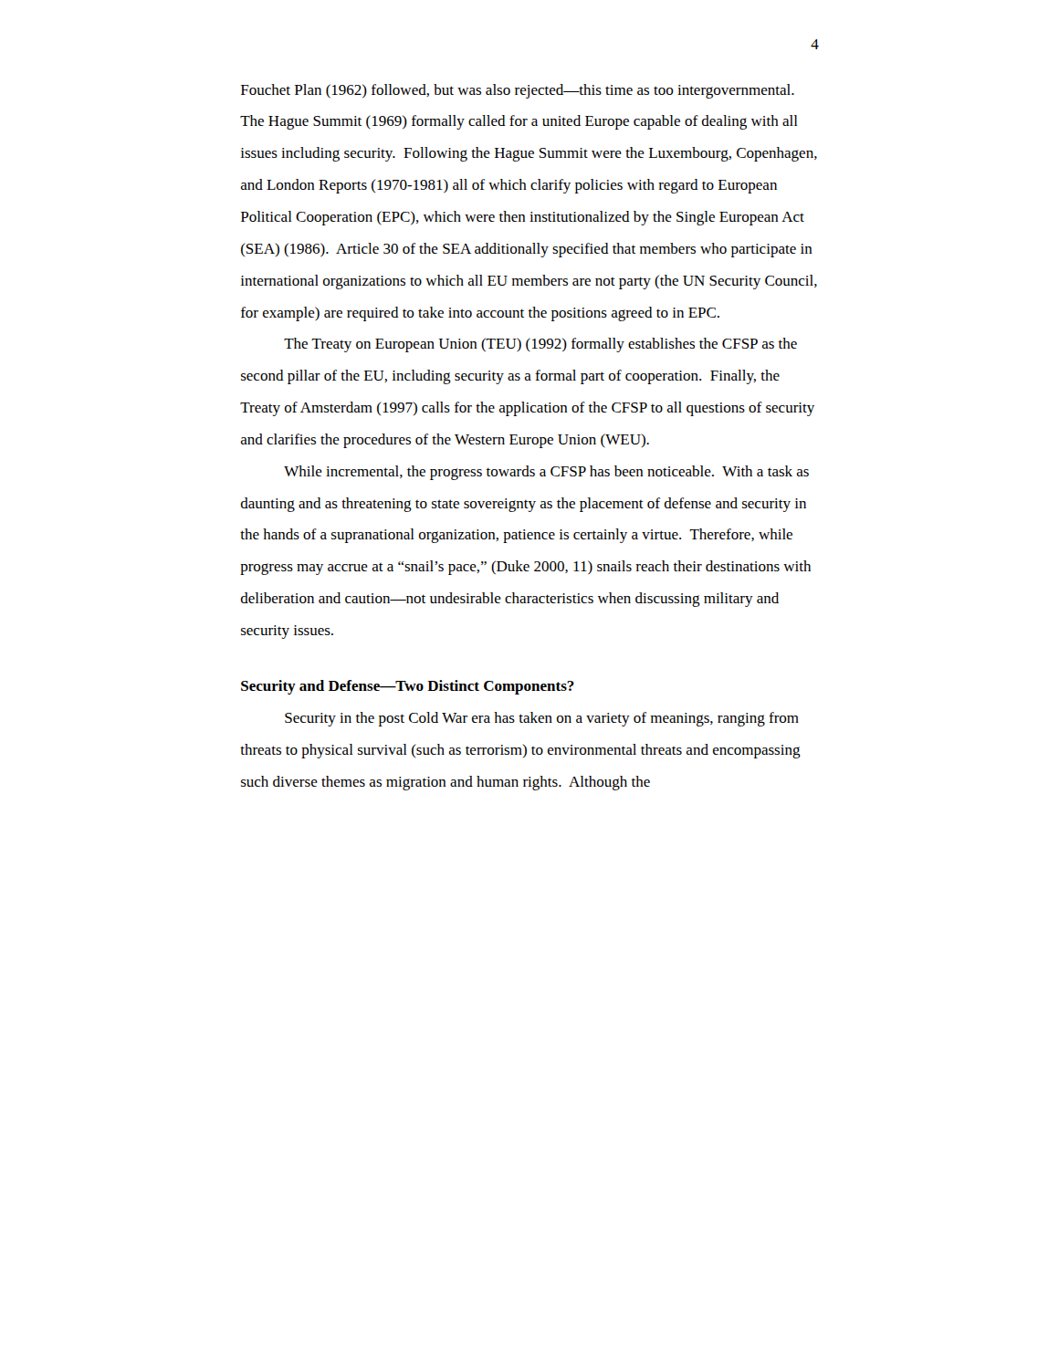4
Fouchet Plan (1962) followed, but was also rejected—this time as too intergovernmental. The Hague Summit (1969) formally called for a united Europe capable of dealing with all issues including security. Following the Hague Summit were the Luxembourg, Copenhagen, and London Reports (1970-1981) all of which clarify policies with regard to European Political Cooperation (EPC), which were then institutionalized by the Single European Act (SEA) (1986). Article 30 of the SEA additionally specified that members who participate in international organizations to which all EU members are not party (the UN Security Council, for example) are required to take into account the positions agreed to in EPC.
The Treaty on European Union (TEU) (1992) formally establishes the CFSP as the second pillar of the EU, including security as a formal part of cooperation. Finally, the Treaty of Amsterdam (1997) calls for the application of the CFSP to all questions of security and clarifies the procedures of the Western Europe Union (WEU).
While incremental, the progress towards a CFSP has been noticeable. With a task as daunting and as threatening to state sovereignty as the placement of defense and security in the hands of a supranational organization, patience is certainly a virtue. Therefore, while progress may accrue at a “snail’s pace,” (Duke 2000, 11) snails reach their destinations with deliberation and caution—not undesirable characteristics when discussing military and security issues.
Security and Defense—Two Distinct Components?
Security in the post Cold War era has taken on a variety of meanings, ranging from threats to physical survival (such as terrorism) to environmental threats and encompassing such diverse themes as migration and human rights. Although the